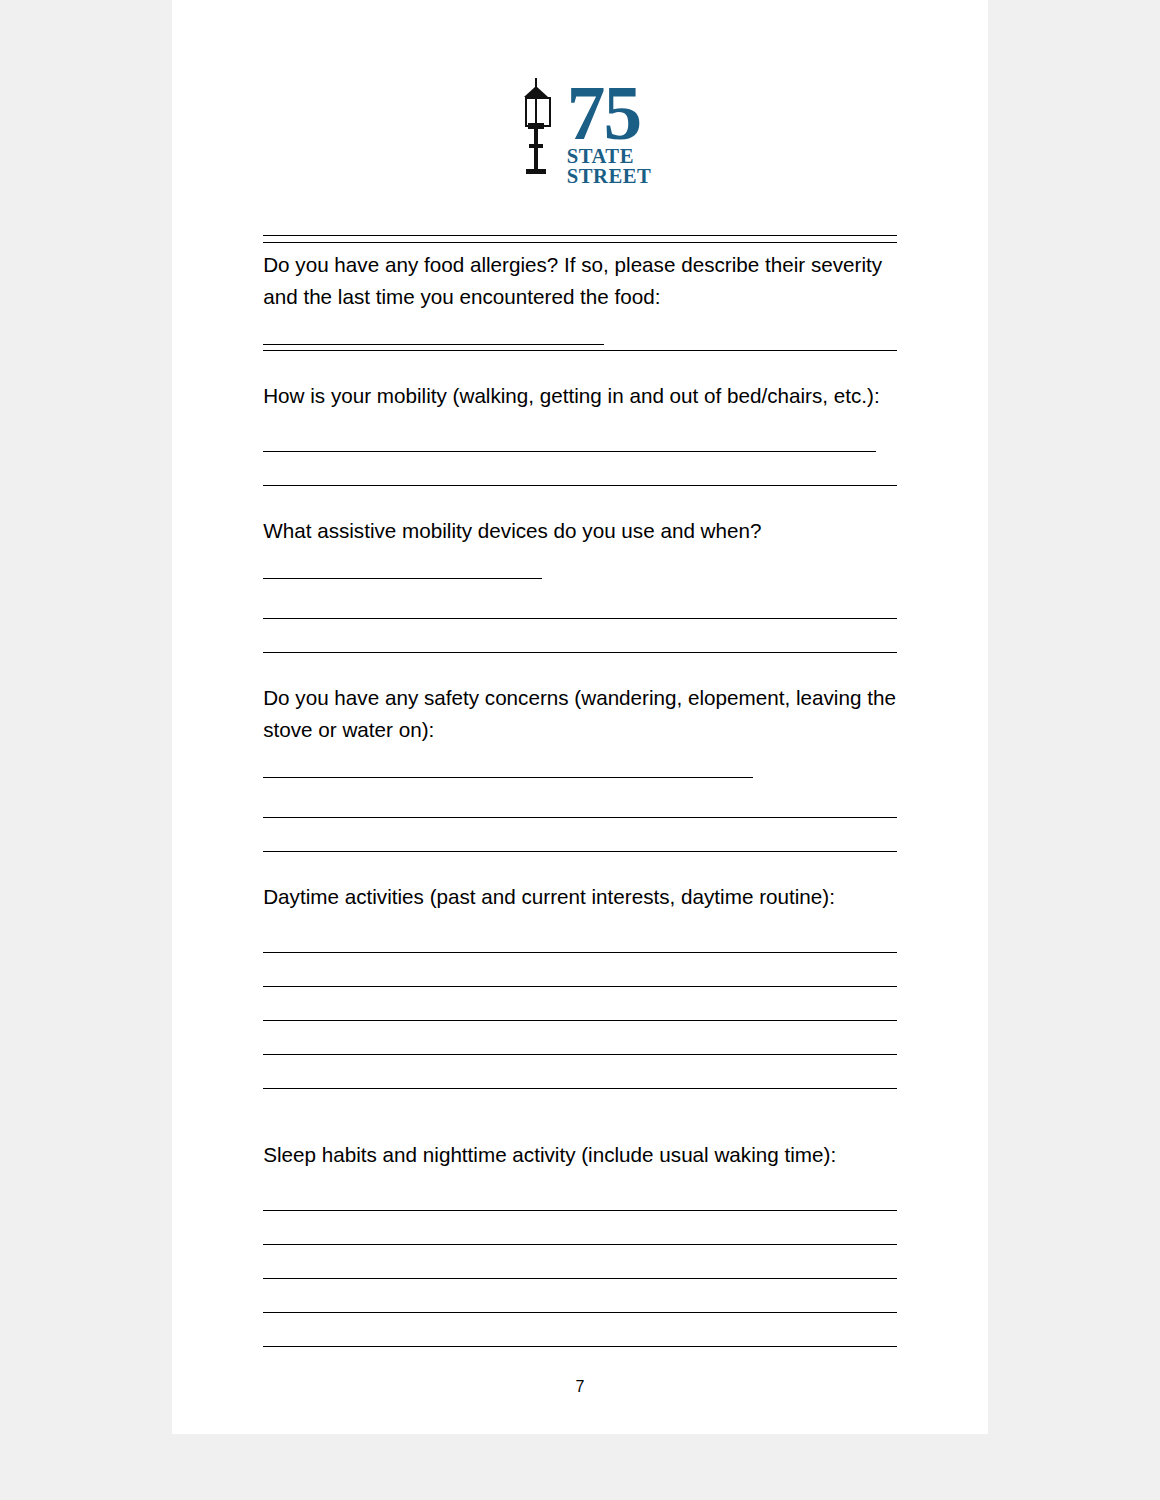75
STATE
STREET
Do you have any food allergies? If so, please describe their severity and the last time you encountered the food:
How is your mobility (walking, getting in and out of bed/chairs, etc.):
What assistive mobility devices do you use and when?
Do you have any safety concerns (wandering, elopement, leaving the stove or water on):
Daytime activities (past and current interests, daytime routine):
Sleep habits and nighttime activity (include usual waking time):
7